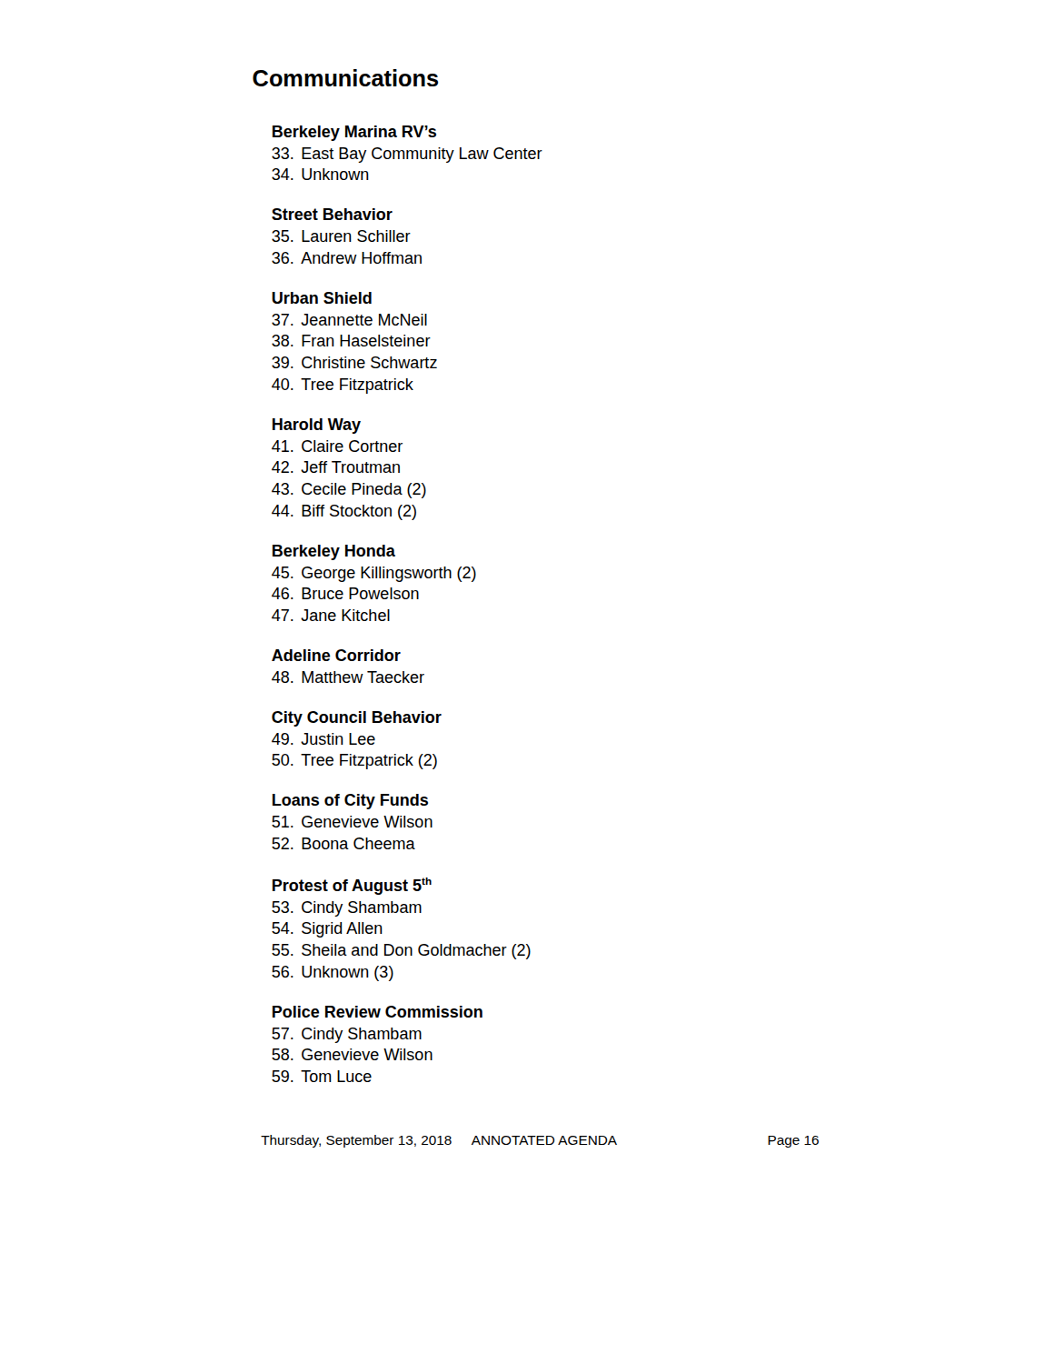Communications
Berkeley Marina RV’s
33. East Bay Community Law Center
34. Unknown
Street Behavior
35. Lauren Schiller
36. Andrew Hoffman
Urban Shield
37. Jeannette McNeil
38. Fran Haselsteiner
39. Christine Schwartz
40. Tree Fitzpatrick
Harold Way
41. Claire Cortner
42. Jeff Troutman
43. Cecile Pineda (2)
44. Biff Stockton (2)
Berkeley Honda
45. George Killingsworth (2)
46. Bruce Powelson
47. Jane Kitchel
Adeline Corridor
48. Matthew Taecker
City Council Behavior
49. Justin Lee
50. Tree Fitzpatrick (2)
Loans of City Funds
51. Genevieve Wilson
52. Boona Cheema
Protest of August 5th
53. Cindy Shambam
54. Sigrid Allen
55. Sheila and Don Goldmacher (2)
56. Unknown (3)
Police Review Commission
57. Cindy Shambam
58. Genevieve Wilson
59. Tom Luce
Thursday, September 13, 2018 ANNOTATED AGENDA Page 16